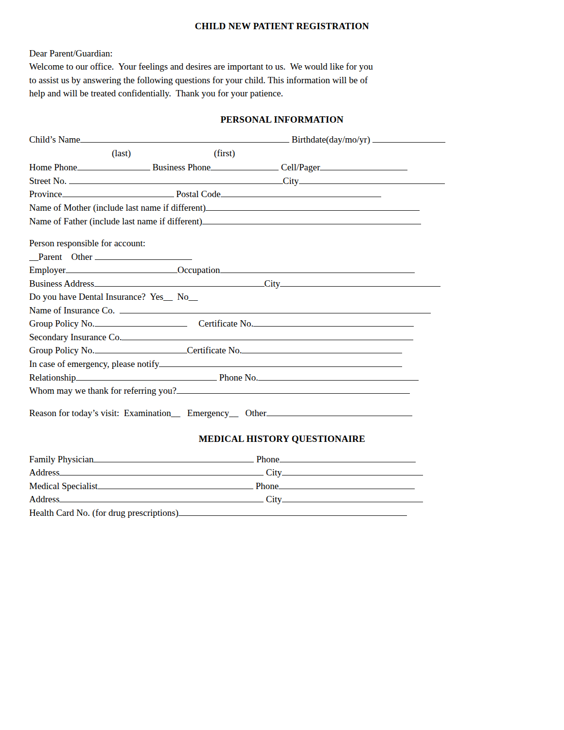CHILD NEW PATIENT REGISTRATION
Dear Parent/Guardian:
Welcome to our office. Your feelings and desires are important to us. We would like for you
to assist us by answering the following questions for your child. This information will be of
help and will be treated confidentially. Thank you for your patience.
PERSONAL INFORMATION
Child’s Name Birthdate(day/mo/yr)
(last)(first)
Home Phone Business Phone Cell/Pager
Street No. City
Province Postal Code
Name of Mother (include last name if different)
Name of Father (include last name if different)
Person responsible for account:
__Parent Other
Employer Occupation
Business Address City
Do you have Dental Insurance? Yes__ No__
Name of Insurance Co.
Group Policy No. Certificate No.
Secondary Insurance Co.
Group Policy No. Certificate No.
In case of emergency, please notify
Relationship Phone No.
Whom may we thank for referring you?
Reason for today’s visit: Examination__ Emergency__ Other
MEDICAL HISTORY QUESTIONAIRE
Family Physician Phone
Address City
Medical Specialist Phone
Address City
Health Card No. (for drug prescriptions)